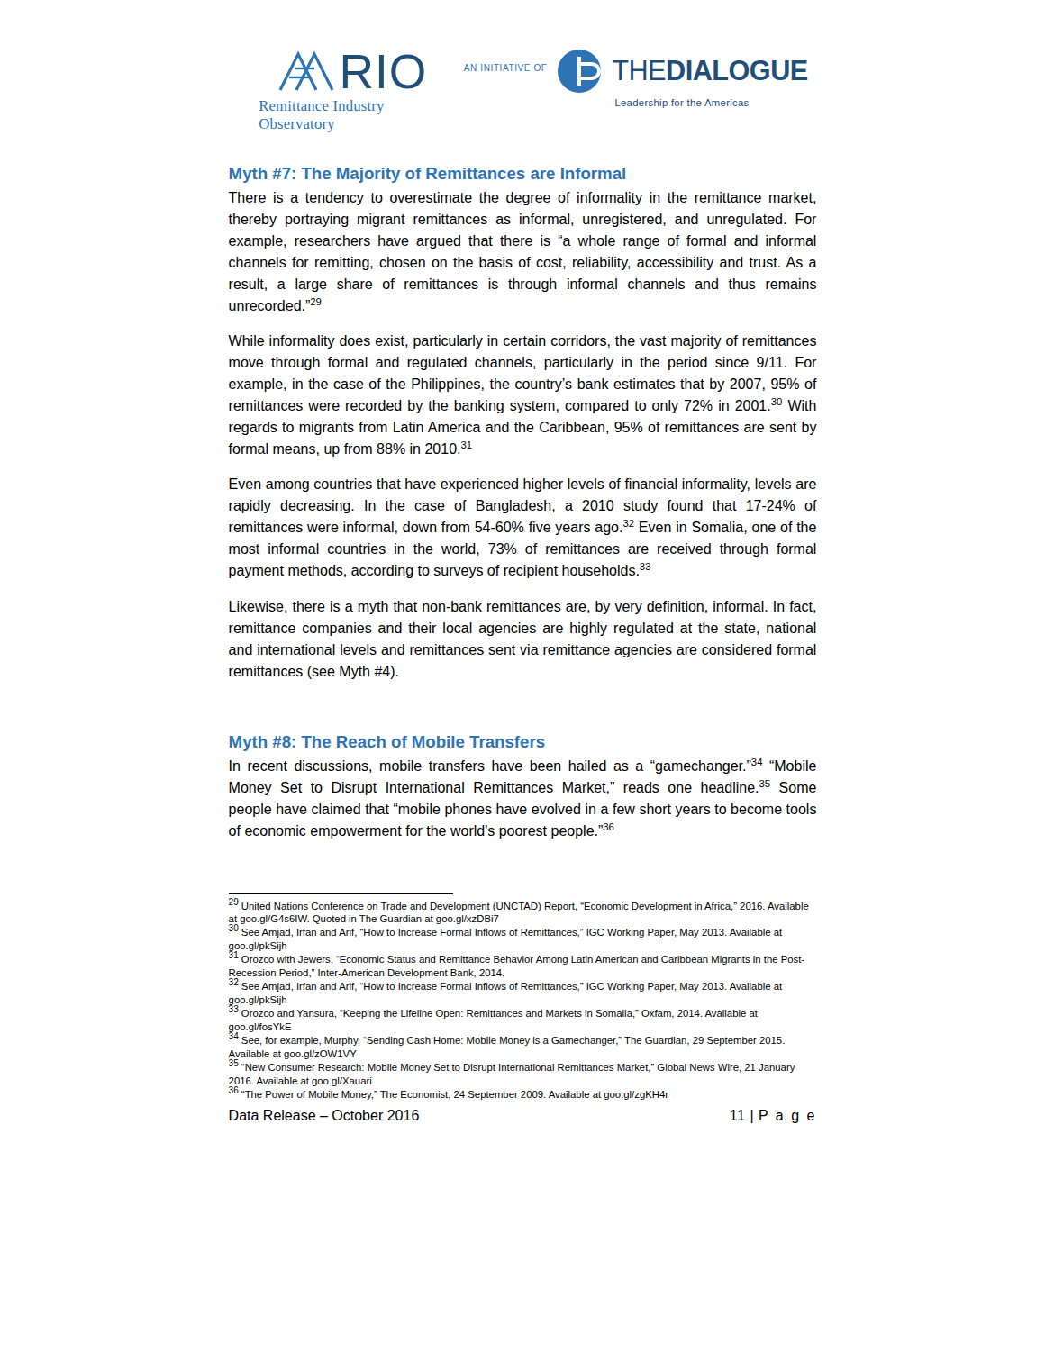RIO
Remittance Industry Observatory
AN INITIATIVE OF
THE DIALOGUE
Leadership for the Americas
Myth #7: The Majority of Remittances are Informal
There is a tendency to overestimate the degree of informality in the remittance market, thereby portraying migrant remittances as informal, unregistered, and unregulated. For example, researchers have argued that there is “a whole range of formal and informal channels for remitting, chosen on the basis of cost, reliability, accessibility and trust. As a result, a large share of remittances is through informal channels and thus remains unrecorded.”29
While informality does exist, particularly in certain corridors, the vast majority of remittances move through formal and regulated channels, particularly in the period since 9/11. For example, in the case of the Philippines, the country’s bank estimates that by 2007, 95% of remittances were recorded by the banking system, compared to only 72% in 2001.30 With regards to migrants from Latin America and the Caribbean, 95% of remittances are sent by formal means, up from 88% in 2010.31
Even among countries that have experienced higher levels of financial informality, levels are rapidly decreasing. In the case of Bangladesh, a 2010 study found that 17-24% of remittances were informal, down from 54-60% five years ago.32 Even in Somalia, one of the most informal countries in the world, 73% of remittances are received through formal payment methods, according to surveys of recipient households.33
Likewise, there is a myth that non-bank remittances are, by very definition, informal. In fact, remittance companies and their local agencies are highly regulated at the state, national and international levels and remittances sent via remittance agencies are considered formal remittances (see Myth #4).
Myth #8: The Reach of Mobile Transfers
In recent discussions, mobile transfers have been hailed as a “gamechanger.”34 “Mobile Money Set to Disrupt International Remittances Market,” reads one headline.35 Some people have claimed that “mobile phones have evolved in a few short years to become tools of economic empowerment for the world's poorest people.”36
29 United Nations Conference on Trade and Development (UNCTAD) Report, “Economic Development in Africa,” 2016. Available at goo.gl/G4s6IW. Quoted in The Guardian at goo.gl/xzDBi7
30 See Amjad, Irfan and Arif, “How to Increase Formal Inflows of Remittances,” IGC Working Paper, May 2013. Available at goo.gl/pkSijh
31 Orozco with Jewers, “Economic Status and Remittance Behavior Among Latin American and Caribbean Migrants in the Post-Recession Period,” Inter-American Development Bank, 2014.
32 See Amjad, Irfan and Arif, “How to Increase Formal Inflows of Remittances,” IGC Working Paper, May 2013. Available at goo.gl/pkSijh
33 Orozco and Yansura, “Keeping the Lifeline Open: Remittances and Markets in Somalia,” Oxfam, 2014. Available at goo.gl/fosYkE
34 See, for example, Murphy, “Sending Cash Home: Mobile Money is a Gamechanger,” The Guardian, 29 September 2015. Available at goo.gl/zOW1VY
35 “New Consumer Research: Mobile Money Set to Disrupt International Remittances Market,” Global News Wire, 21 January 2016. Available at goo.gl/Xauari
36 “The Power of Mobile Money,” The Economist, 24 September 2009. Available at goo.gl/zgKH4r
Data Release – October 2016
11 | P a g e